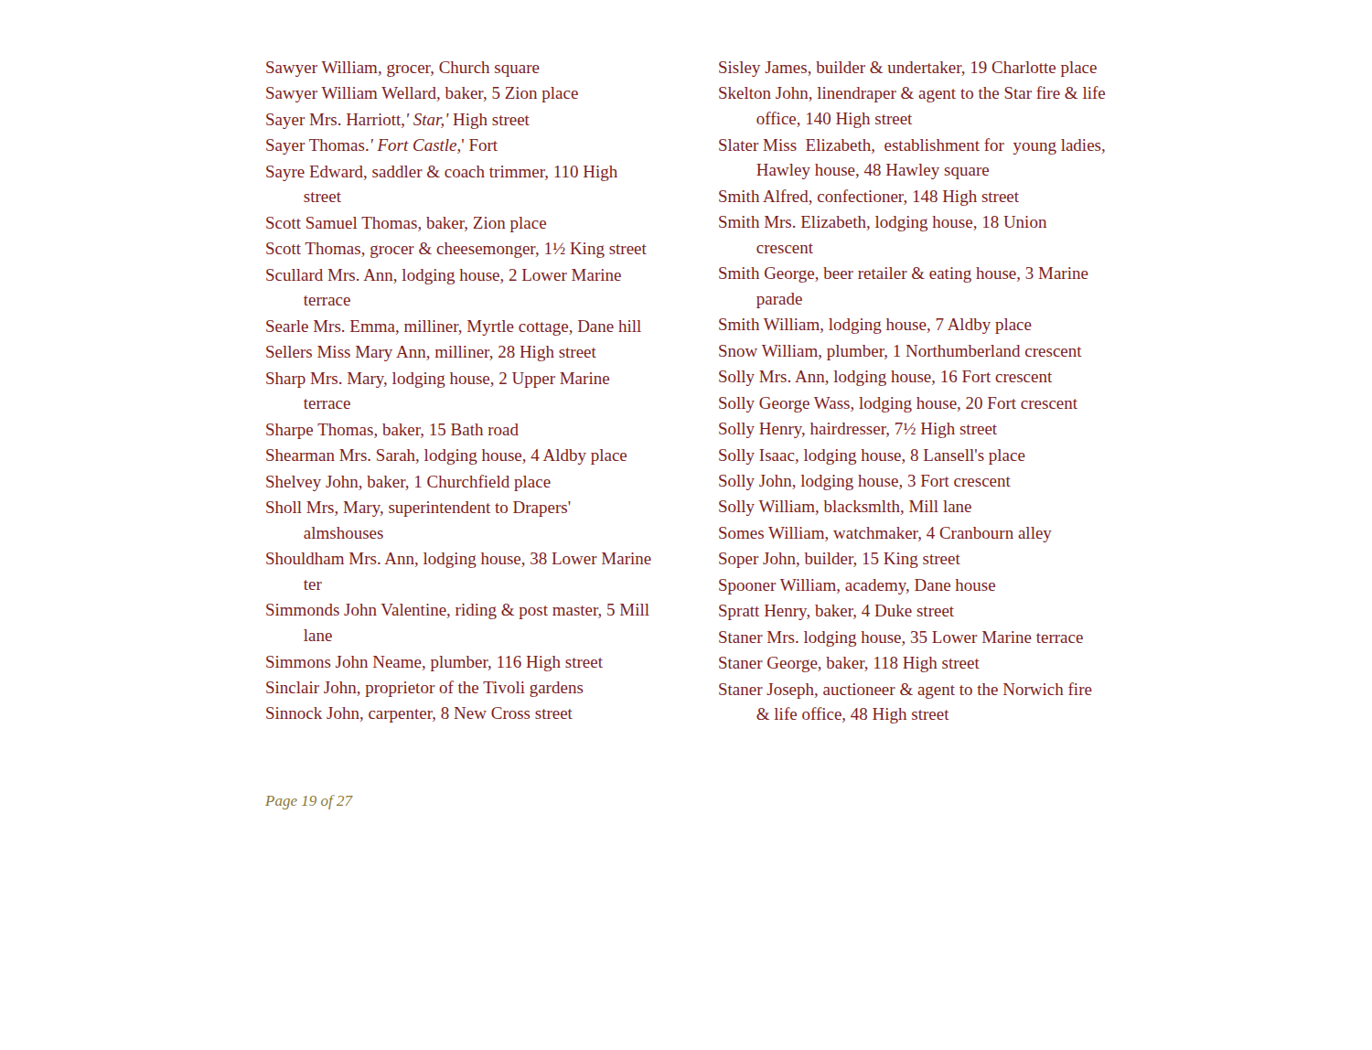Sawyer William, grocer, Church square
Sawyer William Wellard, baker, 5 Zion place
Sayer Mrs. Harriott,' Star,' High street
Sayer Thomas.' Fort Castle,' Fort
Sayre Edward, saddler & coach trimmer, 110 High street
Scott Samuel Thomas, baker, Zion place
Scott Thomas, grocer & cheesemonger, 1½ King street
Scullard Mrs. Ann, lodging house, 2 Lower Marine terrace
Searle Mrs. Emma, milliner, Myrtle cottage, Dane hill
Sellers Miss Mary Ann, milliner, 28 High street
Sharp Mrs. Mary, lodging house, 2 Upper Marine terrace
Sharpe Thomas, baker, 15 Bath road
Shearman Mrs. Sarah, lodging house, 4 Aldby place
Shelvey John, baker, 1 Churchfield place
Sholl Mrs, Mary, superintendent to Drapers' almshouses
Shouldham Mrs. Ann, lodging house, 38 Lower Marine ter
Simmonds John Valentine, riding & post master, 5 Mill lane
Simmons John Neame, plumber, 116 High street
Sinclair John, proprietor of the Tivoli gardens
Sinnock John, carpenter, 8 New Cross street
Sisley James, builder & undertaker, 19 Charlotte place
Skelton John, linendraper & agent to the Star fire & life office, 140 High street
Slater Miss Elizabeth, establishment for young ladies, Hawley house, 48 Hawley square
Smith Alfred, confectioner, 148 High street
Smith Mrs. Elizabeth, lodging house, 18 Union crescent
Smith George, beer retailer & eating house, 3 Marine parade
Smith William, lodging house, 7 Aldby place
Snow William, plumber, 1 Northumberland crescent
Solly Mrs. Ann, lodging house, 16 Fort crescent
Solly George Wass, lodging house, 20 Fort crescent
Solly Henry, hairdresser, 7½ High street
Solly Isaac, lodging house, 8 Lansell's place
Solly John, lodging house, 3 Fort crescent
Solly William, blacksmlth, Mill lane
Somes William, watchmaker, 4 Cranbourn alley
Soper John, builder, 15 King street
Spooner William, academy, Dane house
Spratt Henry, baker, 4 Duke street
Staner Mrs. lodging house, 35 Lower Marine terrace
Staner George, baker, 118 High street
Staner Joseph, auctioneer & agent to the Norwich fire & life office, 48 High street
Page 19 of 27